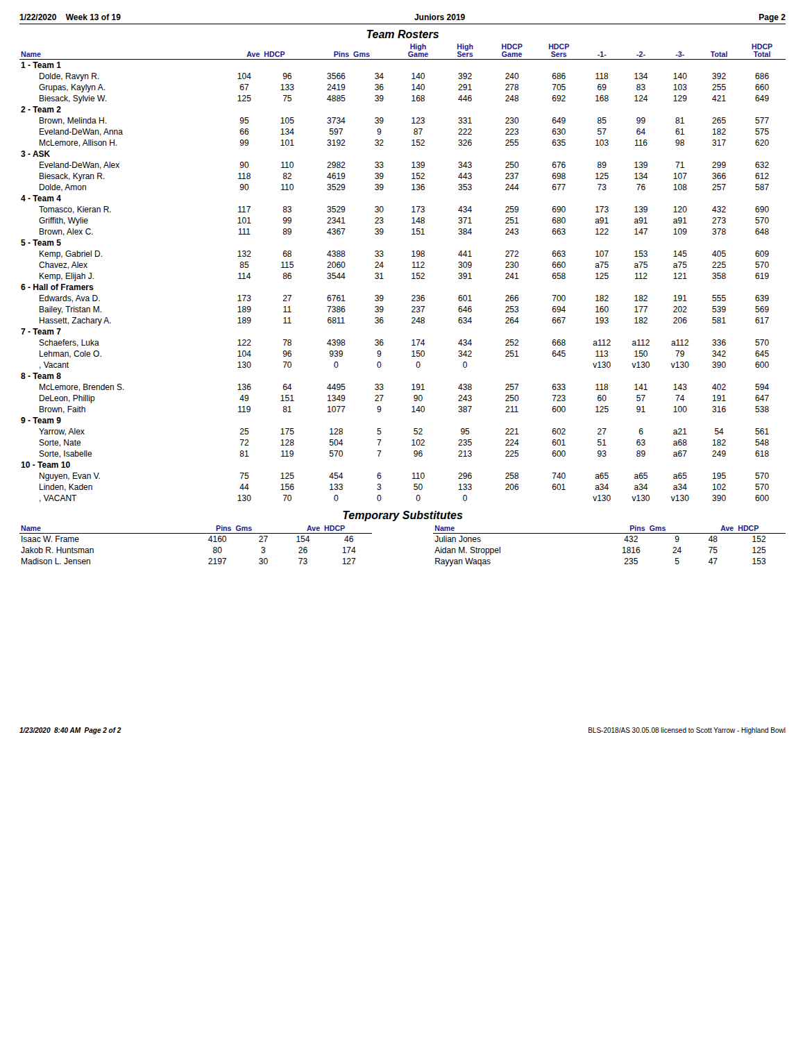1/22/2020 Week 13 of 19
Juniors 2019
Page 2
Team Rosters
| Name | Ave HDCP | Pins Gms | High Game | High Sers | HDCP Game | HDCP Sers | -1- | -2- | -3- | Total | HDCP Total |
| --- | --- | --- | --- | --- | --- | --- | --- | --- | --- | --- | --- |
| 1 - Team 1 |
| Dolde, Ravyn R. | 104 | 96 | 3566 | 34 | 140 | 392 | 240 | 686 | 118 | 134 | 140 | 392 | 686 |
| Grupas, Kaylyn A. | 67 | 133 | 2419 | 36 | 140 | 291 | 278 | 705 | 69 | 83 | 103 | 255 | 660 |
| Biesack, Sylvie W. | 125 | 75 | 4885 | 39 | 168 | 446 | 248 | 692 | 168 | 124 | 129 | 421 | 649 |
| 2 - Team 2 |
| Brown, Melinda H. | 95 | 105 | 3734 | 39 | 123 | 331 | 230 | 649 | 85 | 99 | 81 | 265 | 577 |
| Eveland-DeWan, Anna | 66 | 134 | 597 | 9 | 87 | 222 | 223 | 630 | 57 | 64 | 61 | 182 | 575 |
| McLemore, Allison H. | 99 | 101 | 3192 | 32 | 152 | 326 | 255 | 635 | 103 | 116 | 98 | 317 | 620 |
| 3 - ASK |
| Eveland-DeWan, Alex | 90 | 110 | 2982 | 33 | 139 | 343 | 250 | 676 | 89 | 139 | 71 | 299 | 632 |
| Biesack, Kyran R. | 118 | 82 | 4619 | 39 | 152 | 443 | 237 | 698 | 125 | 134 | 107 | 366 | 612 |
| Dolde, Amon | 90 | 110 | 3529 | 39 | 136 | 353 | 244 | 677 | 73 | 76 | 108 | 257 | 587 |
| 4 - Team 4 |
| Tomasco, Kieran R. | 117 | 83 | 3529 | 30 | 173 | 434 | 259 | 690 | 173 | 139 | 120 | 432 | 690 |
| Griffith, Wylie | 101 | 99 | 2341 | 23 | 148 | 371 | 251 | 680 | a91 | a91 | a91 | 273 | 570 |
| Brown, Alex C. | 111 | 89 | 4367 | 39 | 151 | 384 | 243 | 663 | 122 | 147 | 109 | 378 | 648 |
| 5 - Team 5 |
| Kemp, Gabriel D. | 132 | 68 | 4388 | 33 | 198 | 441 | 272 | 663 | 107 | 153 | 145 | 405 | 609 |
| Chavez, Alex | 85 | 115 | 2060 | 24 | 112 | 309 | 230 | 660 | a75 | a75 | a75 | 225 | 570 |
| Kemp, Elijah J. | 114 | 86 | 3544 | 31 | 152 | 391 | 241 | 658 | 125 | 112 | 121 | 358 | 619 |
| 6 - Hall of Framers |
| Edwards, Ava D. | 173 | 27 | 6761 | 39 | 236 | 601 | 266 | 700 | 182 | 182 | 191 | 555 | 639 |
| Bailey, Tristan M. | 189 | 11 | 7386 | 39 | 237 | 646 | 253 | 694 | 160 | 177 | 202 | 539 | 569 |
| Hassett, Zachary A. | 189 | 11 | 6811 | 36 | 248 | 634 | 264 | 667 | 193 | 182 | 206 | 581 | 617 |
| 7 - Team 7 |
| Schaefers, Luka | 122 | 78 | 4398 | 36 | 174 | 434 | 252 | 668 | a112 | a112 | a112 | 336 | 570 |
| Lehman, Cole O. | 104 | 96 | 939 | 9 | 150 | 342 | 251 | 645 | 113 | 150 | 79 | 342 | 645 |
| , Vacant | 130 | 70 | 0 | 0 | 0 | 0 | | | v130 | v130 | v130 | 390 | 600 |
| 8 - Team 8 |
| McLemore, Brenden S. | 136 | 64 | 4495 | 33 | 191 | 438 | 257 | 633 | 118 | 141 | 143 | 402 | 594 |
| DeLeon, Phillip | 49 | 151 | 1349 | 27 | 90 | 243 | 250 | 723 | 60 | 57 | 74 | 191 | 647 |
| Brown, Faith | 119 | 81 | 1077 | 9 | 140 | 387 | 211 | 600 | 125 | 91 | 100 | 316 | 538 |
| 9 - Team 9 |
| Yarrow, Alex | 25 | 175 | 128 | 5 | 52 | 95 | 221 | 602 | 27 | 6 | a21 | 54 | 561 |
| Sorte, Nate | 72 | 128 | 504 | 7 | 102 | 235 | 224 | 601 | 51 | 63 | a68 | 182 | 548 |
| Sorte, Isabelle | 81 | 119 | 570 | 7 | 96 | 213 | 225 | 600 | 93 | 89 | a67 | 249 | 618 |
| 10 - Team 10 |
| Nguyen, Evan V. | 75 | 125 | 454 | 6 | 110 | 296 | 258 | 740 | a65 | a65 | a65 | 195 | 570 |
| Linden, Kaden | 44 | 156 | 133 | 3 | 50 | 133 | 206 | 601 | a34 | a34 | a34 | 102 | 570 |
| , VACANT | 130 | 70 | 0 | 0 | 0 | 0 | | | v130 | v130 | v130 | 390 | 600 |
Temporary Substitutes
| Name | Pins Gms | Ave HDCP | | Name | Pins Gms | Ave HDCP |
| --- | --- | --- | --- | --- | --- | --- |
| Isaac W. Frame | 4160 | 27 | 154 | 46 | | Julian Jones | 432 | 9 | 48 | 152 |
| Jakob R. Huntsman | 80 | 3 | 26 | 174 | | Aidan M. Stroppel | 1816 | 24 | 75 | 125 |
| Madison L. Jensen | 2197 | 30 | 73 | 127 | | Rayyan Waqas | 235 | 5 | 47 | 153 |
1/23/2020 8:40 AM Page 2 of 2
BLS-2018/AS 30.05.08 licensed to Scott Yarrow - Highland Bowl